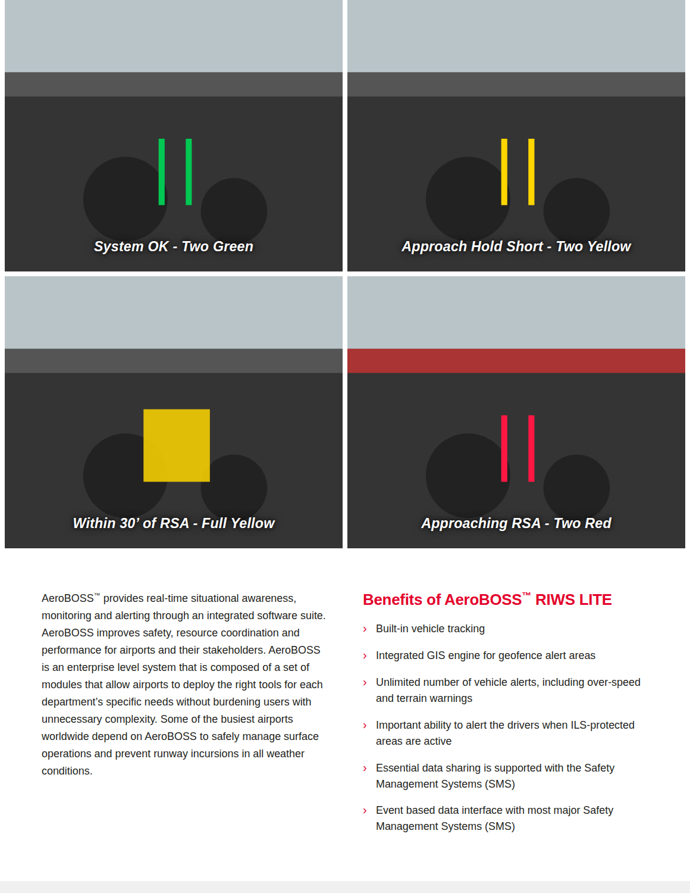System OK - Two Green
Approach Hold Short - Two Yellow
Within 30’ of RSA - Full Yellow
Approaching RSA - Two Red
AeroBOSS™ provides real-time situational awareness, monitoring and alerting through an integrated software suite. AeroBOSS improves safety, resource coordination and performance for airports and their stakeholders. AeroBOSS is an enterprise level system that is composed of a set of modules that allow airports to deploy the right tools for each department’s specific needs without burdening users with unnecessary complexity. Some of the busiest airports worldwide depend on AeroBOSS to safely manage surface operations and prevent runway incursions in all weather conditions.
Benefits of AeroBOSS™ RIWS LITE
Built-in vehicle tracking
Integrated GIS engine for geofence alert areas
Unlimited number of vehicle alerts, including over-speed and terrain warnings
Important ability to alert the drivers when ILS-protected areas are active
Essential data sharing is supported with the Safety Management Systems (SMS)
Event based data interface with most major Safety Management Systems (SMS)